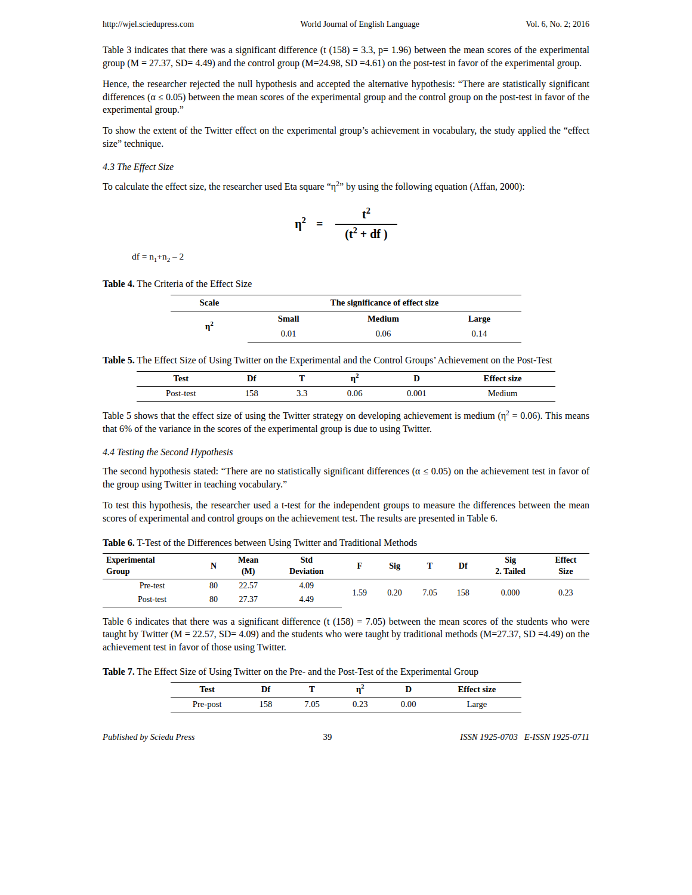http://wjel.sciedupress.com
World Journal of English Language
Vol. 6, No. 2; 2016
Table 3 indicates that there was a significant difference (t (158) = 3.3, p= 1.96) between the mean scores of the experimental group (M = 27.37, SD= 4.49) and the control group (M=24.98, SD =4.61) on the post-test in favor of the experimental group.
Hence, the researcher rejected the null hypothesis and accepted the alternative hypothesis: “There are statistically significant differences (α ≤ 0.05) between the mean scores of the experimental group and the control group on the post-test in favor of the experimental group.”
To show the extent of the Twitter effect on the experimental group’s achievement in vocabulary, the study applied the “effect size” technique.
4.3 The Effect Size
To calculate the effect size, the researcher used Eta square “η2” by using the following equation (Affan, 2000):
η2 = t2 (t2 + df )
df = n1+n2 – 2
Table 4. The Criteria of the Effect Size
| Scale | The significance of effect size |
| --- | --- |
| η 2 | Small | Medium | Large |
| 0.01 | 0.06 | 0.14 |
Table 5. The Effect Size of Using Twitter on the Experimental and the Control Groups’ Achievement on the Post-Test
| Test | Df | T | η 2 | D | Effect size |
| --- | --- | --- | --- | --- | --- |
| Post-test | 158 | 3.3 | 0.06 | 0.001 | Medium |
Table 5 shows that the effect size of using the Twitter strategy on developing achievement is medium (η2 = 0.06). This means that 6% of the variance in the scores of the experimental group is due to using Twitter.
4.4 Testing the Second Hypothesis
The second hypothesis stated: “There are no statistically significant differences (α ≤ 0.05) on the achievement test in favor of the group using Twitter in teaching vocabulary.”
To test this hypothesis, the researcher used a t-test for the independent groups to measure the differences between the mean scores of experimental and control groups on the achievement test. The results are presented in Table 6.
Table 6. T-Test of the Differences between Using Twitter and Traditional Methods
| Experimental Group | N | Mean (M) | Std Deviation | F | Sig | T | Df | Sig 2. Tailed | Effect Size |
| --- | --- | --- | --- | --- | --- | --- | --- | --- | --- |
| Pre-test | 80 | 22.57 | 4.09 | 1.59 | 0.20 | 7.05 | 158 | 0.000 | 0.23 |
| Post-test | 80 | 27.37 | 4.49 |
Table 6 indicates that there was a significant difference (t (158) = 7.05) between the mean scores of the students who were taught by Twitter (M = 22.57, SD= 4.09) and the students who were taught by traditional methods (M=27.37, SD =4.49) on the achievement test in favor of those using Twitter.
Table 7. The Effect Size of Using Twitter on the Pre- and the Post-Test of the Experimental Group
| Test | Df | T | η 2 | D | Effect size |
| --- | --- | --- | --- | --- | --- |
| Pre-post | 158 | 7.05 | 0.23 | 0.00 | Large |
Published by Sciedu Press
39
ISSN 1925-0703 E-ISSN 1925-0711